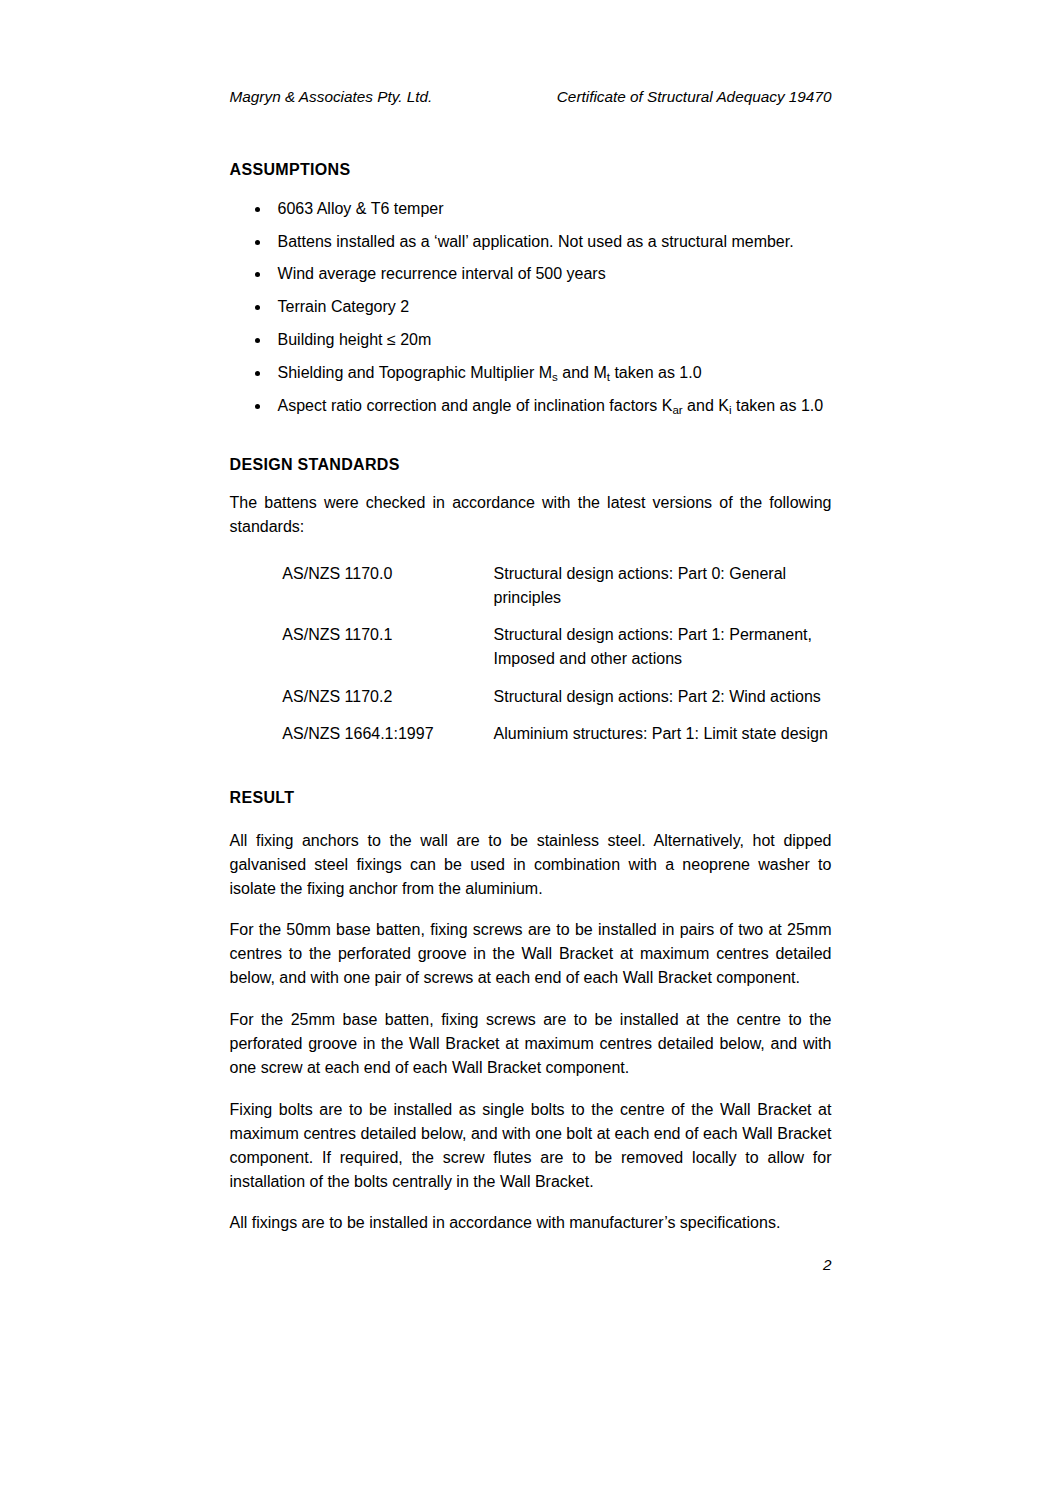Magryn & Associates Pty. Ltd.
Certificate of Structural Adequacy 19470
ASSUMPTIONS
6063 Alloy & T6 temper
Battens installed as a ‘wall’ application. Not used as a structural member.
Wind average recurrence interval of 500 years
Terrain Category 2
Building height ≤ 20m
Shielding and Topographic Multiplier Ms and Mt taken as 1.0
Aspect ratio correction and angle of inclination factors Kar and Ki taken as 1.0
DESIGN STANDARDS
The battens were checked in accordance with the latest versions of the following standards:
| AS/NZS 1170.0 | Structural design actions: Part 0: General principles |
| AS/NZS 1170.1 | Structural design actions: Part 1: Permanent, Imposed and other actions |
| AS/NZS 1170.2 | Structural design actions: Part 2: Wind actions |
| AS/NZS 1664.1:1997 | Aluminium structures: Part 1: Limit state design |
RESULT
All fixing anchors to the wall are to be stainless steel. Alternatively, hot dipped galvanised steel fixings can be used in combination with a neoprene washer to isolate the fixing anchor from the aluminium.
For the 50mm base batten, fixing screws are to be installed in pairs of two at 25mm centres to the perforated groove in the Wall Bracket at maximum centres detailed below, and with one pair of screws at each end of each Wall Bracket component.
For the 25mm base batten, fixing screws are to be installed at the centre to the perforated groove in the Wall Bracket at maximum centres detailed below, and with one screw at each end of each Wall Bracket component.
Fixing bolts are to be installed as single bolts to the centre of the Wall Bracket at maximum centres detailed below, and with one bolt at each end of each Wall Bracket component. If required, the screw flutes are to be removed locally to allow for installation of the bolts centrally in the Wall Bracket.
All fixings are to be installed in accordance with manufacturer’s specifications.
2